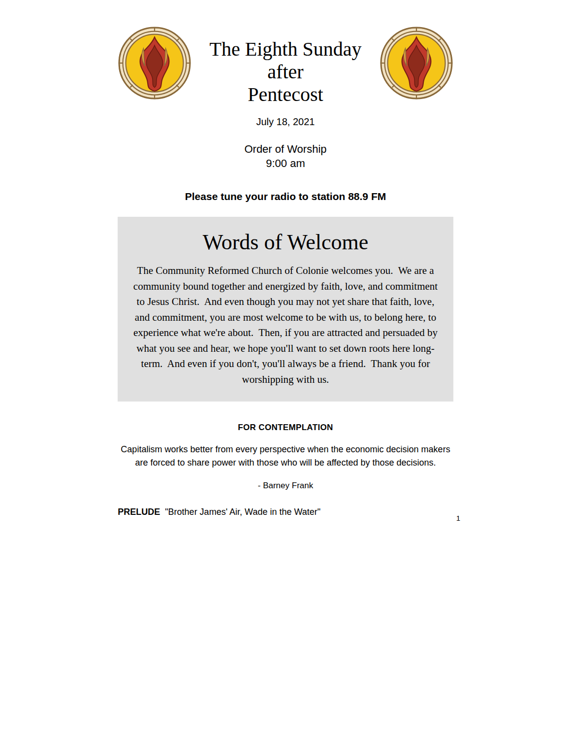The Eighth Sunday after
Pentecost
July 18, 2021
Order of Worship
9:00 am
Please tune your radio to station 88.9 FM
Words of Welcome
The Community Reformed Church of Colonie welcomes you. We are a community bound together and energized by faith, love, and commitment to Jesus Christ. And even though you may not yet share that faith, love, and commitment, you are most welcome to be with us, to belong here, to experience what we're about. Then, if you are attracted and persuaded by what you see and hear, we hope you'll want to set down roots here long-term. And even if you don't, you'll always be a friend. Thank you for worshipping with us.
FOR CONTEMPLATION
Capitalism works better from every perspective when the economic decision makers are forced to share power with those who will be affected by those decisions.
- Barney Frank
PRELUDE "Brother James' Air, Wade in the Water"
1